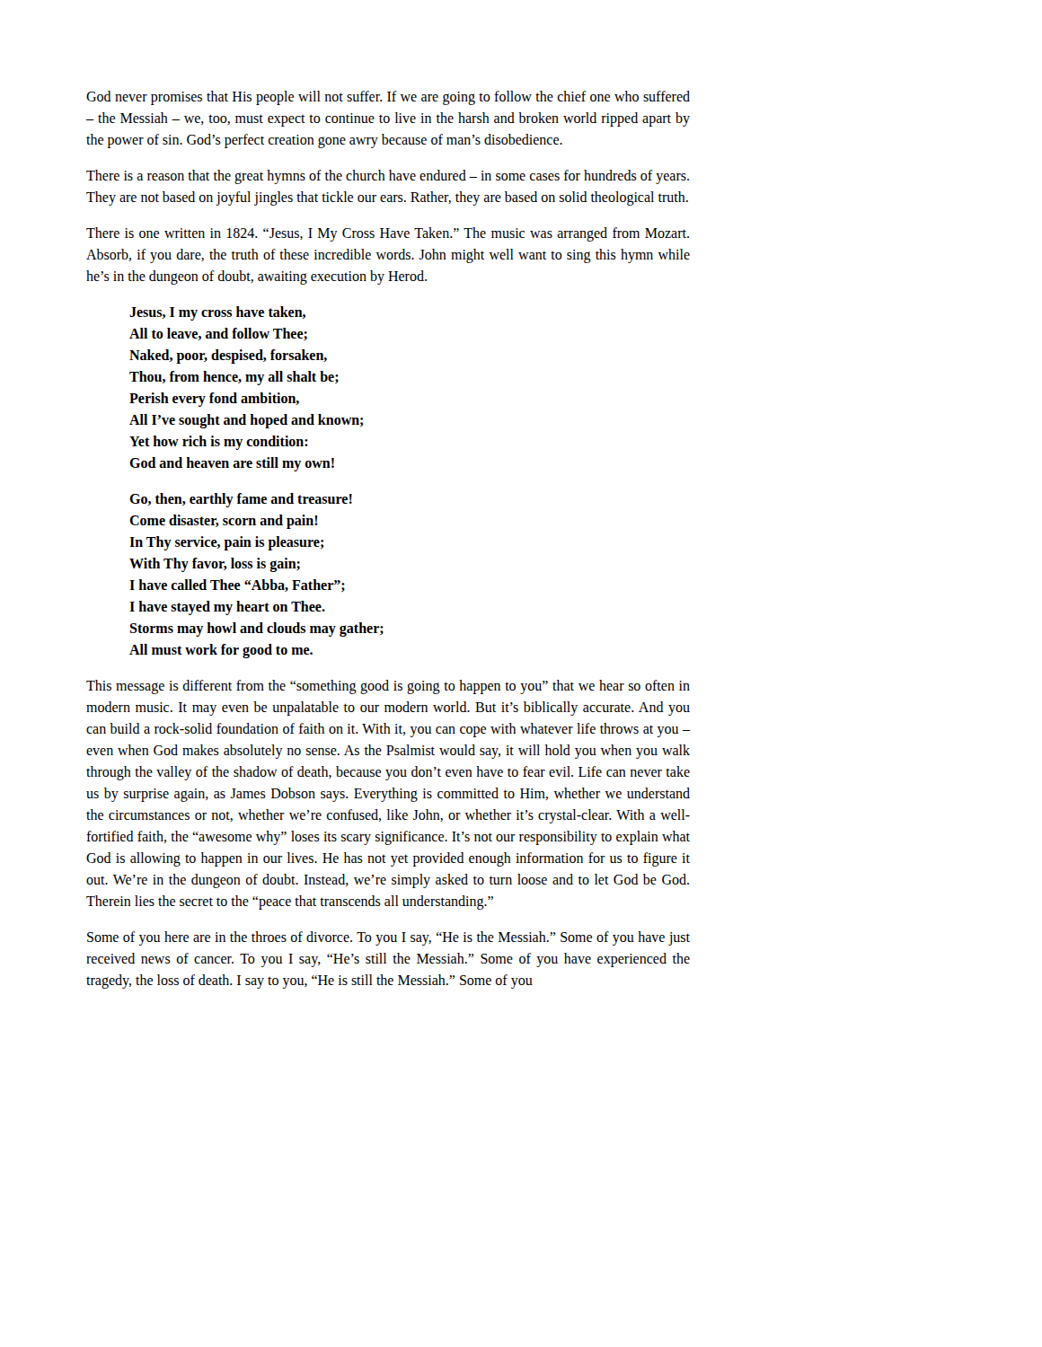God never promises that His people will not suffer. If we are going to follow the chief one who suffered – the Messiah – we, too, must expect to continue to live in the harsh and broken world ripped apart by the power of sin. God’s perfect creation gone awry because of man’s disobedience.
There is a reason that the great hymns of the church have endured – in some cases for hundreds of years. They are not based on joyful jingles that tickle our ears. Rather, they are based on solid theological truth.
There is one written in 1824. “Jesus, I My Cross Have Taken.” The music was arranged from Mozart. Absorb, if you dare, the truth of these incredible words. John might well want to sing this hymn while he’s in the dungeon of doubt, awaiting execution by Herod.
Jesus, I my cross have taken,
All to leave, and follow Thee;
Naked, poor, despised, forsaken,
Thou, from hence, my all shalt be;
Perish every fond ambition,
All I’ve sought and hoped and known;
Yet how rich is my condition:
God and heaven are still my own!
Go, then, earthly fame and treasure!
Come disaster, scorn and pain!
In Thy service, pain is pleasure;
With Thy favor, loss is gain;
I have called Thee “Abba, Father”;
I have stayed my heart on Thee.
Storms may howl and clouds may gather;
All must work for good to me.
This message is different from the “something good is going to happen to you” that we hear so often in modern music. It may even be unpalatable to our modern world. But it’s biblically accurate. And you can build a rock-solid foundation of faith on it. With it, you can cope with whatever life throws at you – even when God makes absolutely no sense. As the Psalmist would say, it will hold you when you walk through the valley of the shadow of death, because you don’t even have to fear evil. Life can never take us by surprise again, as James Dobson says. Everything is committed to Him, whether we understand the circumstances or not, whether we’re confused, like John, or whether it’s crystal-clear. With a well-fortified faith, the “awesome why” loses its scary significance. It’s not our responsibility to explain what God is allowing to happen in our lives. He has not yet provided enough information for us to figure it out. We’re in the dungeon of doubt. Instead, we’re simply asked to turn loose and to let God be God. Therein lies the secret to the “peace that transcends all understanding.”
Some of you here are in the throes of divorce. To you I say, “He is the Messiah.” Some of you have just received news of cancer. To you I say, “He’s still the Messiah.” Some of you have experienced the tragedy, the loss of death. I say to you, “He is still the Messiah.” Some of you